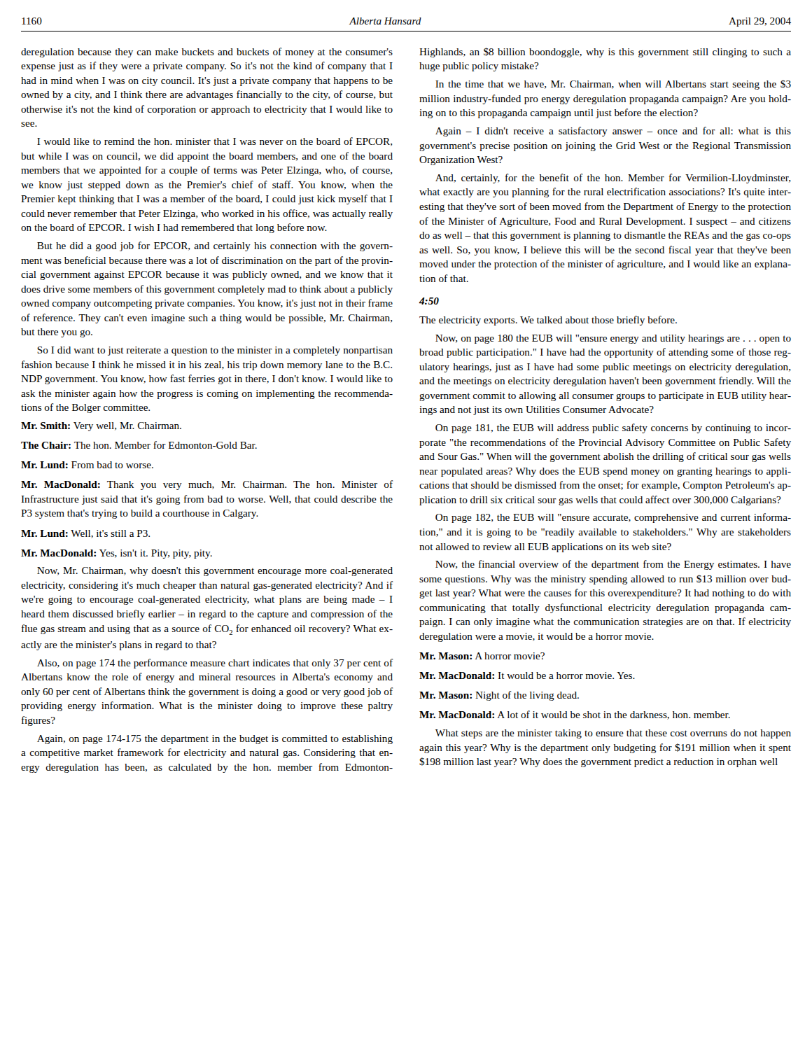1160 Alberta Hansard April 29, 2004
deregulation because they can make buckets and buckets of money at the consumer's expense just as if they were a private company. So it's not the kind of company that I had in mind when I was on city council. It's just a private company that happens to be owned by a city, and I think there are advantages financially to the city, of course, but otherwise it's not the kind of corporation or approach to electricity that I would like to see.
I would like to remind the hon. minister that I was never on the board of EPCOR, but while I was on council, we did appoint the board members, and one of the board members that we appointed for a couple of terms was Peter Elzinga, who, of course, we know just stepped down as the Premier's chief of staff. You know, when the Premier kept thinking that I was a member of the board, I could just kick myself that I could never remember that Peter Elzinga, who worked in his office, was actually really on the board of EPCOR. I wish I had remembered that long before now.
But he did a good job for EPCOR, and certainly his connection with the government was beneficial because there was a lot of discrimination on the part of the provincial government against EPCOR because it was publicly owned, and we know that it does drive some members of this government completely mad to think about a publicly owned company outcompeting private companies. You know, it's just not in their frame of reference. They can't even imagine such a thing would be possible, Mr. Chairman, but there you go.
So I did want to just reiterate a question to the minister in a completely nonpartisan fashion because I think he missed it in his zeal, his trip down memory lane to the B.C. NDP government. You know, how fast ferries got in there, I don't know. I would like to ask the minister again how the progress is coming on implementing the recommendations of the Bolger committee.
Mr. Smith: Very well, Mr. Chairman.
The Chair: The hon. Member for Edmonton-Gold Bar.
Mr. Lund: From bad to worse.
Mr. MacDonald: Thank you very much, Mr. Chairman. The hon. Minister of Infrastructure just said that it's going from bad to worse. Well, that could describe the P3 system that's trying to build a courthouse in Calgary.
Mr. Lund: Well, it's still a P3.
Mr. MacDonald: Yes, isn't it. Pity, pity, pity.
Now, Mr. Chairman, why doesn't this government encourage more coal-generated electricity, considering it's much cheaper than natural gas-generated electricity? And if we're going to encourage coal-generated electricity, what plans are being made – I heard them discussed briefly earlier – in regard to the capture and compression of the flue gas stream and using that as a source of CO2 for enhanced oil recovery? What exactly are the minister's plans in regard to that?
Also, on page 174 the performance measure chart indicates that only 37 per cent of Albertans know the role of energy and mineral resources in Alberta's economy and only 60 per cent of Albertans think the government is doing a good or very good job of providing energy information. What is the minister doing to improve these paltry figures?
Again, on page 174-175 the department in the budget is committed to establishing a competitive market framework for electricity and natural gas. Considering that energy deregulation has been, as calculated by the hon. member from Edmonton-Highlands, an $8 billion boondoggle, why is this government still clinging to such a huge public policy mistake?
In the time that we have, Mr. Chairman, when will Albertans start seeing the $3 million industry-funded pro energy deregulation propaganda campaign? Are you holding on to this propaganda campaign until just before the election?
Again – I didn't receive a satisfactory answer – once and for all: what is this government's precise position on joining the Grid West or the Regional Transmission Organization West?
And, certainly, for the benefit of the hon. Member for Vermilion-Lloydminster, what exactly are you planning for the rural electrification associations? It's quite interesting that they've sort of been moved from the Department of Energy to the protection of the Minister of Agriculture, Food and Rural Development. I suspect – and citizens do as well – that this government is planning to dismantle the REAs and the gas co-ops as well. So, you know, I believe this will be the second fiscal year that they've been moved under the protection of the minister of agriculture, and I would like an explanation of that.
4:50
The electricity exports. We talked about those briefly before.
Now, on page 180 the EUB will "ensure energy and utility hearings are . . . open to broad public participation." I have had the opportunity of attending some of those regulatory hearings, just as I have had some public meetings on electricity deregulation, and the meetings on electricity deregulation haven't been government friendly. Will the government commit to allowing all consumer groups to participate in EUB utility hearings and not just its own Utilities Consumer Advocate?
On page 181, the EUB will address public safety concerns by continuing to incorporate "the recommendations of the Provincial Advisory Committee on Public Safety and Sour Gas." When will the government abolish the drilling of critical sour gas wells near populated areas? Why does the EUB spend money on granting hearings to applications that should be dismissed from the onset; for example, Compton Petroleum's application to drill six critical sour gas wells that could affect over 300,000 Calgarians?
On page 182, the EUB will "ensure accurate, comprehensive and current information," and it is going to be "readily available to stakeholders." Why are stakeholders not allowed to review all EUB applications on its web site?
Now, the financial overview of the department from the Energy estimates. I have some questions. Why was the ministry spending allowed to run $13 million over budget last year? What were the causes for this overexpenditure? It had nothing to do with communicating that totally dysfunctional electricity deregulation propaganda campaign. I can only imagine what the communication strategies are on that. If electricity deregulation were a movie, it would be a horror movie.
Mr. Mason: A horror movie?
Mr. MacDonald: It would be a horror movie. Yes.
Mr. Mason: Night of the living dead.
Mr. MacDonald: A lot of it would be shot in the darkness, hon. member.
What steps are the minister taking to ensure that these cost overruns do not happen again this year? Why is the department only budgeting for $191 million when it spent $198 million last year? Why does the government predict a reduction in orphan well